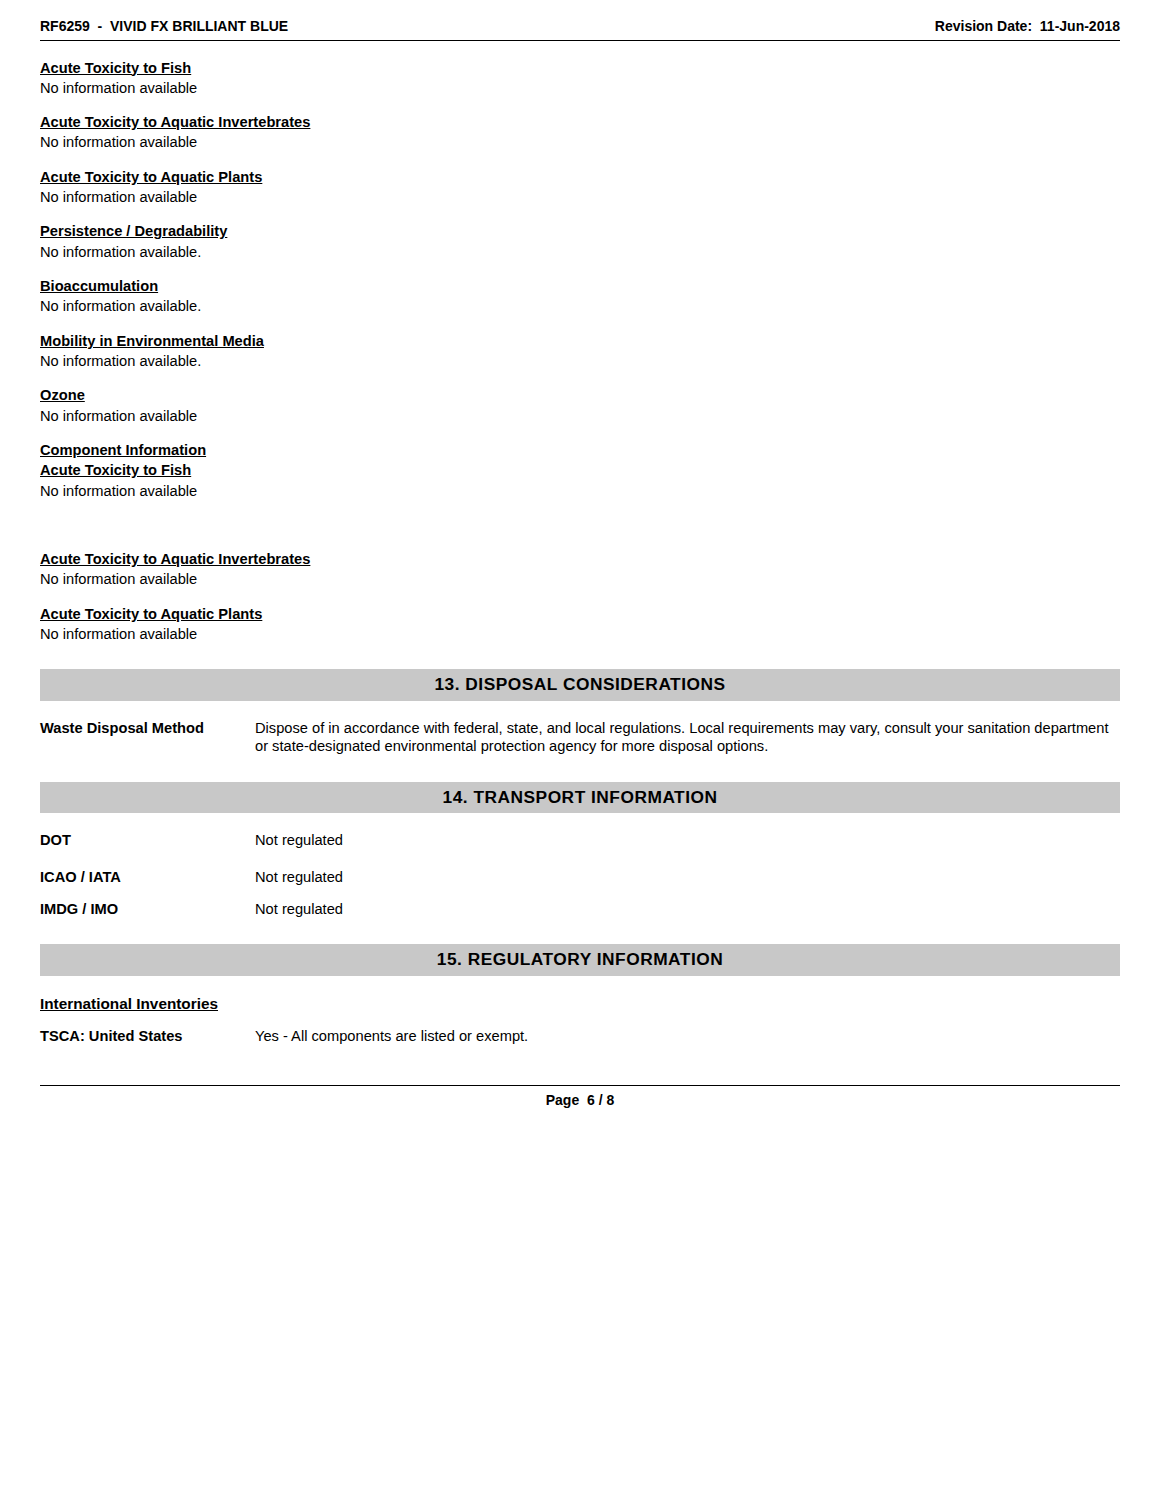RF6259 - VIVID FX BRILLIANT BLUE
Revision Date: 11-Jun-2018
Acute Toxicity to Fish
No information available
Acute Toxicity to Aquatic Invertebrates
No information available
Acute Toxicity to Aquatic Plants
No information available
Persistence / Degradability
No information available.
Bioaccumulation
No information available.
Mobility in Environmental Media
No information available.
Ozone
No information available
Component Information
Acute Toxicity to Fish
No information available
Acute Toxicity to Aquatic Invertebrates
No information available
Acute Toxicity to Aquatic Plants
No information available
13. DISPOSAL CONSIDERATIONS
Waste Disposal Method
Dispose of in accordance with federal, state, and local regulations. Local requirements may vary, consult your sanitation department or state-designated environmental protection agency for more disposal options.
14. TRANSPORT INFORMATION
DOT
Not regulated
ICAO / IATA
Not regulated
IMDG / IMO
Not regulated
15. REGULATORY INFORMATION
International Inventories
TSCA: United States
Yes - All components are listed or exempt.
Page 6 / 8